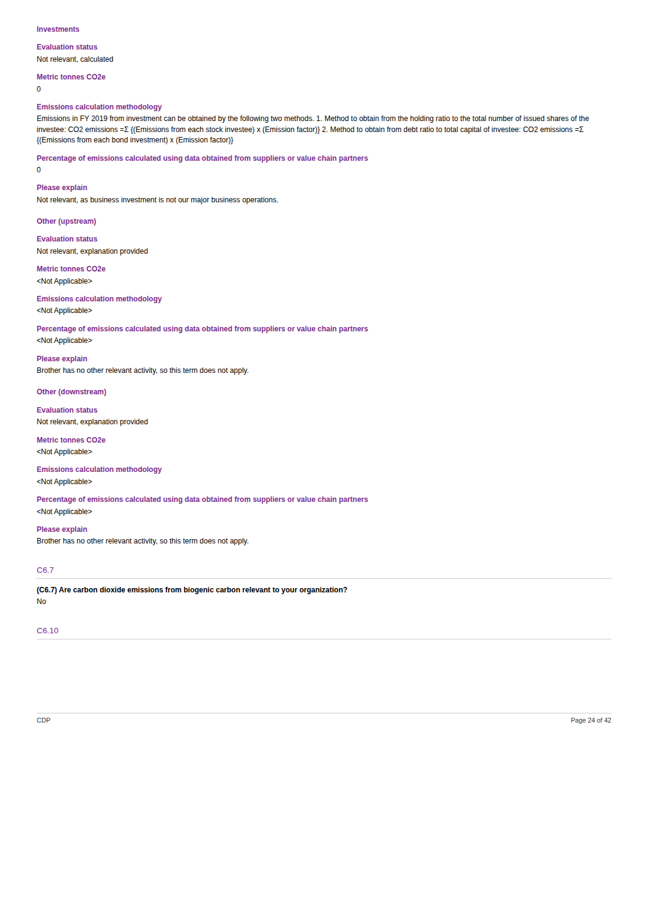Investments
Evaluation status
Not relevant, calculated
Metric tonnes CO2e
0
Emissions calculation methodology
Emissions in FY 2019 from investment can be obtained by the following two methods. 1. Method to obtain from the holding ratio to the total number of issued shares of the investee: CO2 emissions =Σ {(Emissions from each stock investee) x (Emission factor)} 2. Method to obtain from debt ratio to total capital of investee: CO2 emissions =Σ {(Emissions from each bond investment) x (Emission factor)}
Percentage of emissions calculated using data obtained from suppliers or value chain partners
0
Please explain
Not relevant, as business investment is not our major business operations.
Other (upstream)
Evaluation status
Not relevant, explanation provided
Metric tonnes CO2e
<Not Applicable>
Emissions calculation methodology
<Not Applicable>
Percentage of emissions calculated using data obtained from suppliers or value chain partners
<Not Applicable>
Please explain
Brother has no other relevant activity, so this term does not apply.
Other (downstream)
Evaluation status
Not relevant, explanation provided
Metric tonnes CO2e
<Not Applicable>
Emissions calculation methodology
<Not Applicable>
Percentage of emissions calculated using data obtained from suppliers or value chain partners
<Not Applicable>
Please explain
Brother has no other relevant activity, so this term does not apply.
C6.7
(C6.7) Are carbon dioxide emissions from biogenic carbon relevant to your organization?
No
C6.10
CDP Page 24 of 42